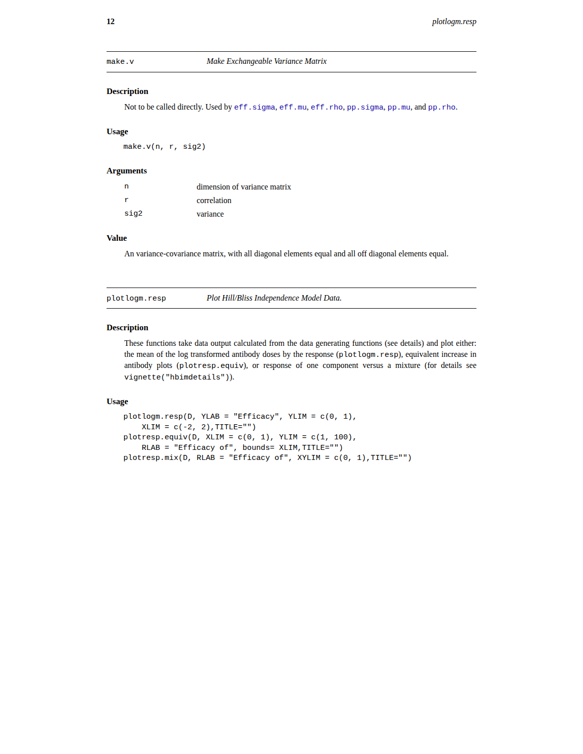12 plotlogm.resp
make.v Make Exchangeable Variance Matrix
Description
Not to be called directly. Used by eff.sigma, eff.mu, eff.rho, pp.sigma, pp.mu, and pp.rho.
Usage
make.v(n, r, sig2)
Arguments
n
dimension of variance matrix
r
correlation
sig2
variance
Value
An variance-covariance matrix, with all diagonal elements equal and all off diagonal elements equal.
plotlogm.resp Plot Hill/Bliss Independence Model Data.
Description
These functions take data output calculated from the data generating functions (see details) and plot either: the mean of the log transformed antibody doses by the response (plotlogm.resp), equivalent increase in antibody plots (plotresp.equiv), or response of one component versus a mixture (for details see vignette("hbimdetails")).
Usage
plotlogm.resp(D, YLAB = "Efficacy", YLIM = c(0, 1),
    XLIM = c(-2, 2),TITLE="")
plotresp.equiv(D, XLIM = c(0, 1), YLIM = c(1, 100),
    RLAB = "Efficacy of", bounds= XLIM,TITLE="")
plotresp.mix(D, RLAB = "Efficacy of", XYLIM = c(0, 1),TITLE="")